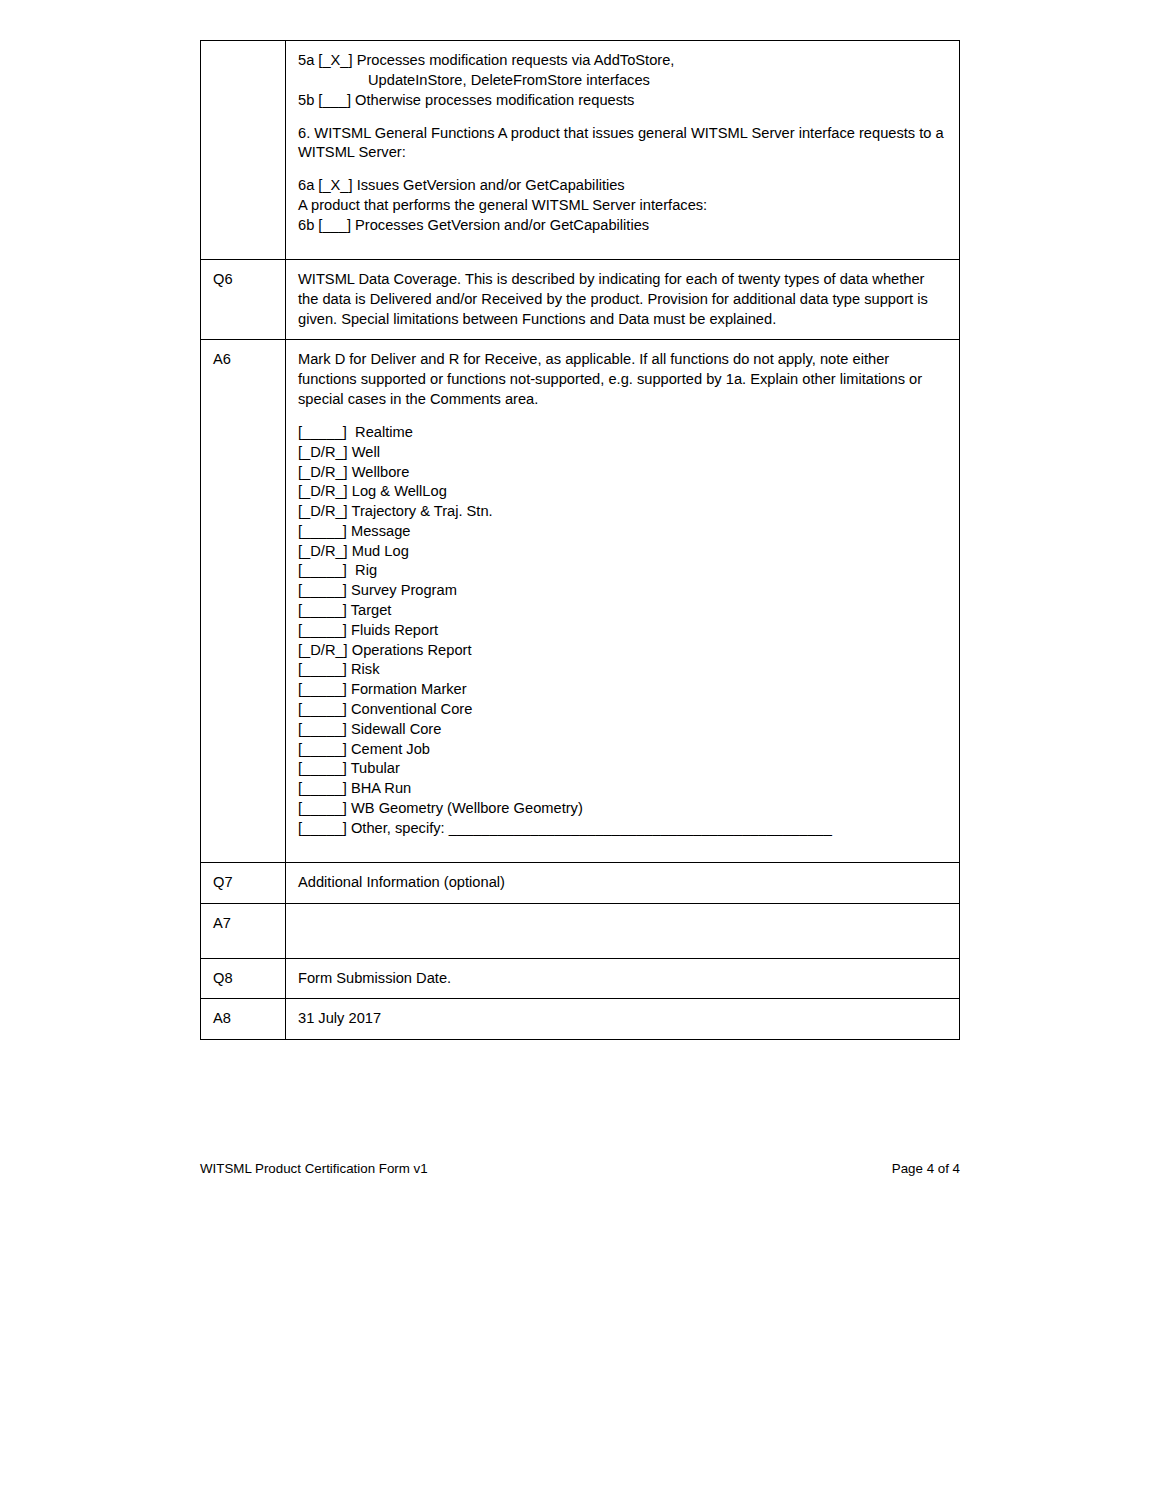| | 5a [_X_] Processes modification requests via AddToStore, UpdateInStore, DeleteFromStore interfaces 5b [___] Otherwise processes modification requests 6. WITSML General Functions A product that issues general WITSML Server interface requests to a WITSML Server: 6a [_X_] Issues GetVersion and/or GetCapabilities A product that performs the general WITSML Server interfaces: 6b [___] Processes GetVersion and/or GetCapabilities |
| Q6 | WITSML Data Coverage. This is described by indicating for each of twenty types of data whether the data is Delivered and/or Received by the product. Provision for additional data type support is given. Special limitations between Functions and Data must be explained. |
| A6 | Mark D for Deliver and R for Receive, as applicable. If all functions do not apply, note either functions supported or functions not-supported, e.g. supported by 1a. Explain other limitations or special cases in the Comments area. [_____] Realtime [_D/R_] Well [_D/R_] Wellbore [_D/R_] Log & WellLog [_D/R_] Trajectory & Traj. Stn. [_____] Message [_D/R_] Mud Log [_____] Rig [_____] Survey Program [_____] Target [_____] Fluids Report [_D/R_] Operations Report [_____] Risk [_____] Formation Marker [_____] Conventional Core [_____] Sidewall Core [_____] Cement Job [_____] Tubular [_____] BHA Run [_____] WB Geometry (Wellbore Geometry) [_____] Other, specify: _______________________________________________ |
| Q7 | Additional Information (optional) |
| A7 | |
| Q8 | Form Submission Date. |
| A8 | 31 July 2017 |
WITSML Product Certification Form v1 Page 4 of 4